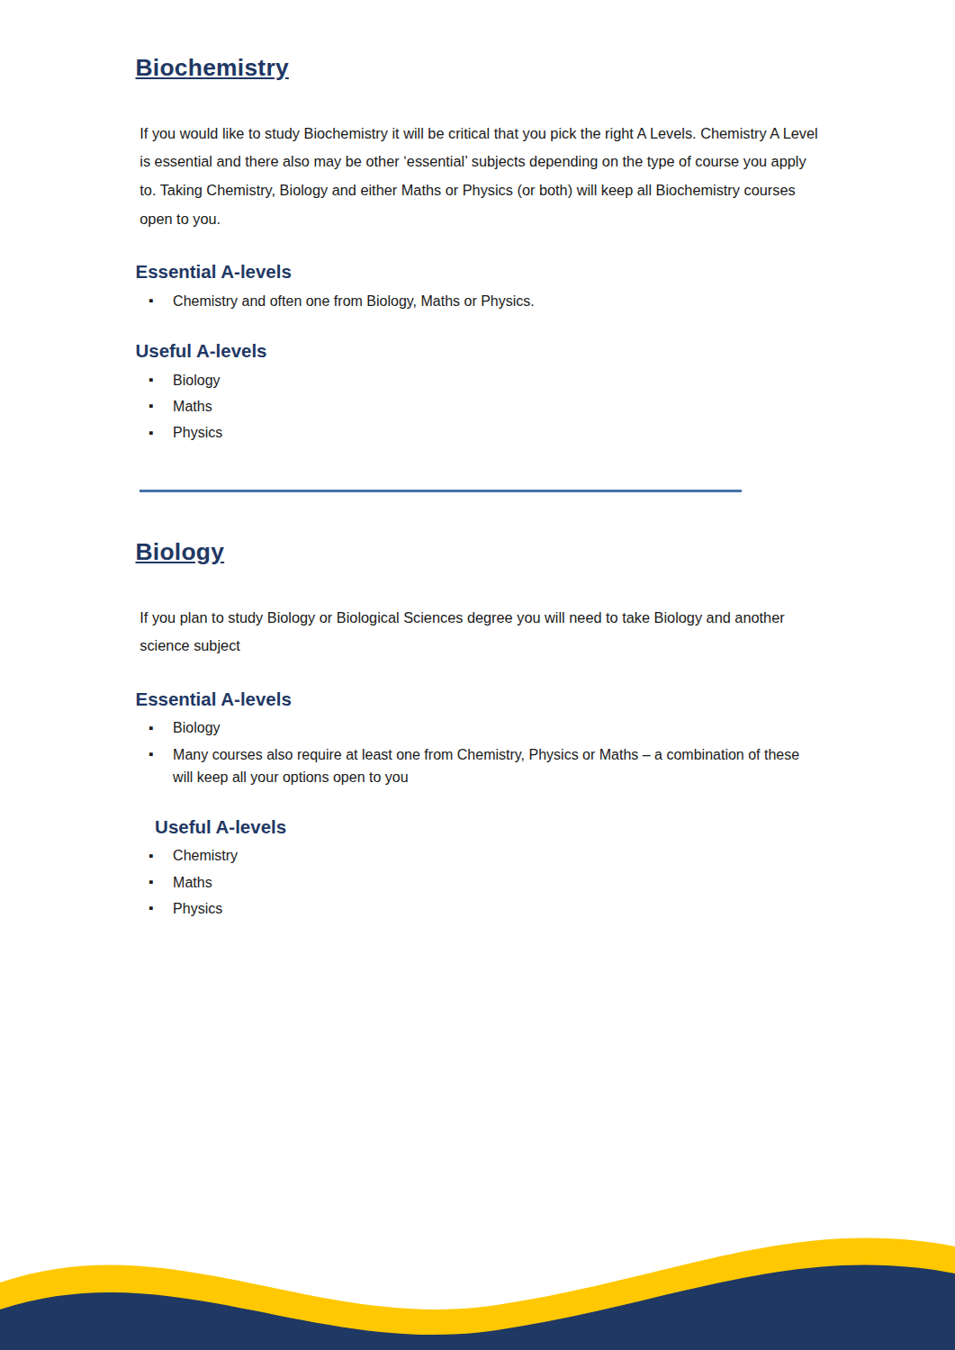Biochemistry
If you would like to study Biochemistry it will be critical that you pick the right A Levels. Chemistry A Level is essential and there also may be other ‘essential’ subjects depending on the type of course you apply to. Taking Chemistry, Biology and either Maths or Physics (or both) will keep all Biochemistry courses open to you.
Essential A-levels
Chemistry and often one from Biology, Maths or Physics.
Useful A-levels
Biology
Maths
Physics
Biology
If you plan to study Biology or Biological Sciences degree you will need to take Biology and another science subject
Essential A-levels
Biology
Many courses also require at least one from Chemistry, Physics or Maths – a combination of these will keep all your options open to you
Useful A-levels
Chemistry
Maths
Physics